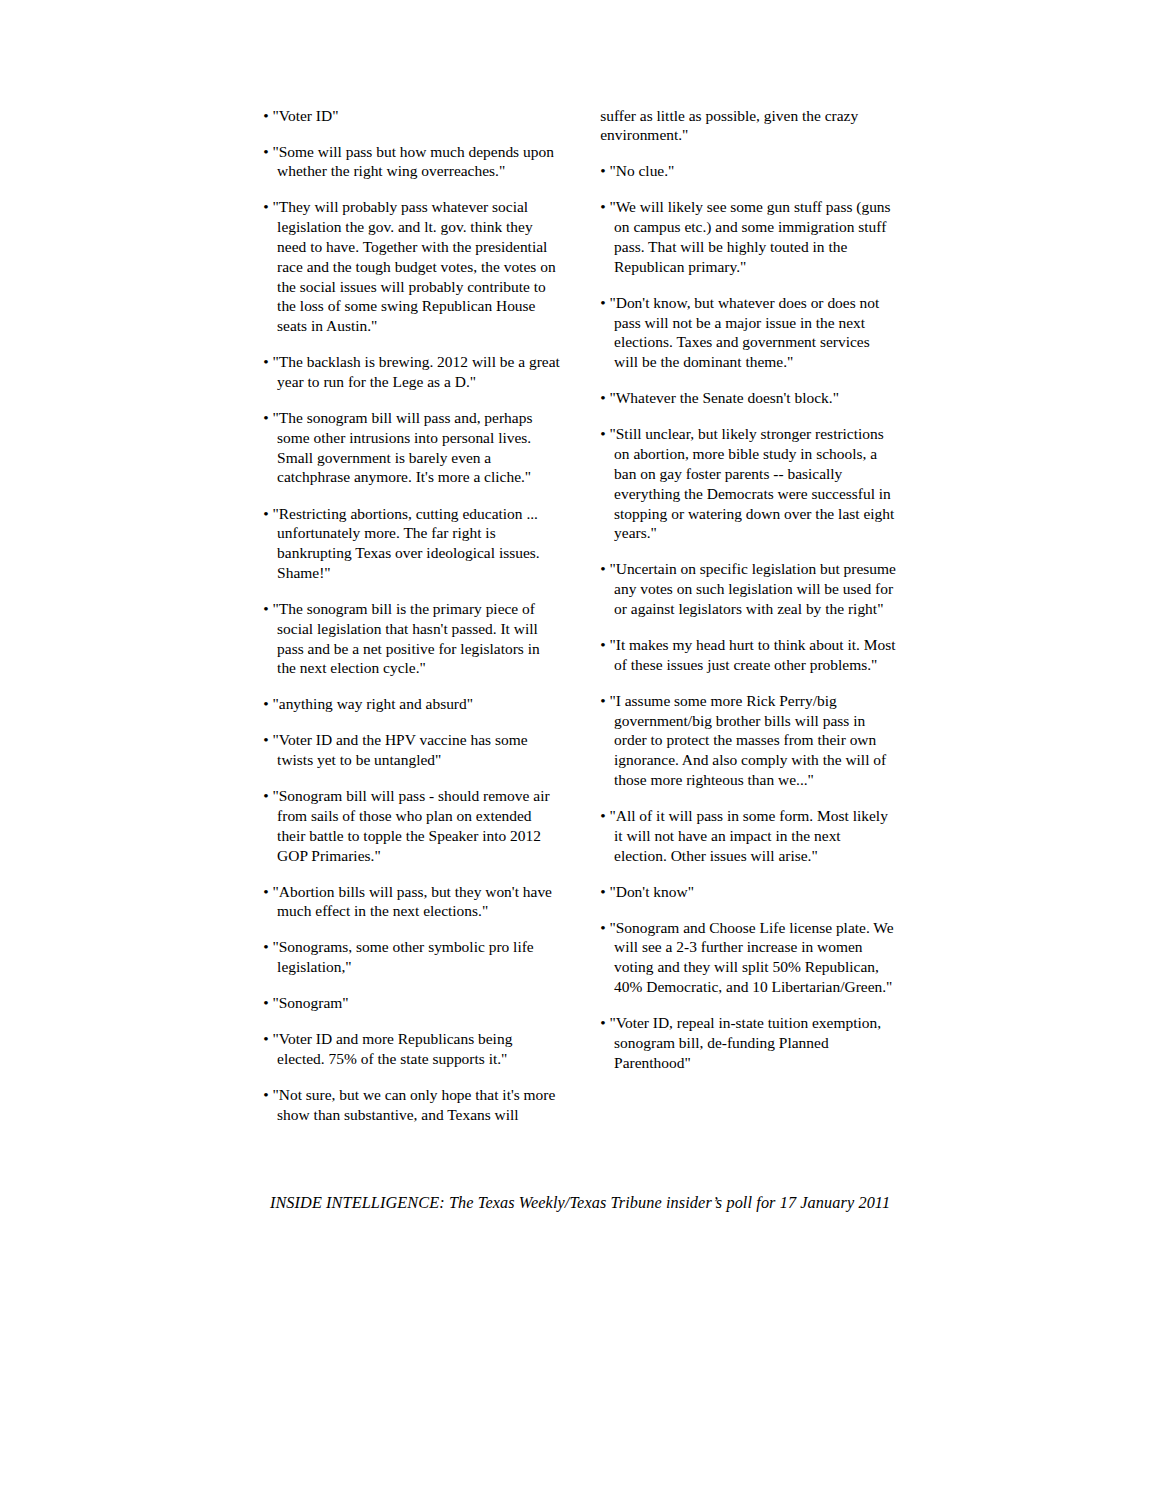• "Voter ID"
• "Some will pass but how much depends upon whether the right wing overreaches."
• "They will probably pass whatever social legislation the gov. and lt. gov. think they need to have. Together with the presidential race and the tough budget votes, the votes on the social issues will probably contribute to the loss of some swing Republican House seats in Austin."
• "The backlash is brewing. 2012 will be a great year to run for the Lege as a D."
• "The sonogram bill will pass and, perhaps some other intrusions into personal lives. Small government is barely even a catchphrase anymore. It's more a cliche."
• "Restricting abortions, cutting education ... unfortunately more. The far right is bankrupting Texas over ideological issues. Shame!"
• "The sonogram bill is the primary piece of social legislation that hasn't passed. It will pass and be a net positive for legislators in the next election cycle."
• "anything way right and absurd"
• "Voter ID and the HPV vaccine has some twists yet to be untangled"
• "Sonogram bill will pass - should remove air from sails of those who plan on extended their battle to topple the Speaker into 2012 GOP Primaries."
• "Abortion bills will pass, but they won't have much effect in the next elections."
• "Sonograms, some other symbolic pro life legislation,"
• "Sonogram"
• "Voter ID and more Republicans being elected. 75% of the state supports it."
• "Not sure, but we can only hope that it's more show than substantive, and Texans will
suffer as little as possible, given the crazy environment."
• "No clue."
• "We will likely see some gun stuff pass (guns on campus etc.) and some immigration stuff pass. That will be highly touted in the Republican primary."
• "Don't know, but whatever does or does not pass will not be a major issue in the next elections. Taxes and government services will be the dominant theme."
• "Whatever the Senate doesn't block."
• "Still unclear, but likely stronger restrictions on abortion, more bible study in schools, a ban on gay foster parents -- basically everything the Democrats were successful in stopping or watering down over the last eight years."
• "Uncertain on specific legislation but presume any votes on such legislation will be used for or against legislators with zeal by the right"
• "It makes my head hurt to think about it. Most of these issues just create other problems."
• "I assume some more Rick Perry/big government/big brother bills will pass in order to protect the masses from their own ignorance. And also comply with the will of those more righteous than we..."
• "All of it will pass in some form. Most likely it will not have an impact in the next election. Other issues will arise."
• "Don't know"
• "Sonogram and Choose Life license plate. We will see a 2-3 further increase in women voting and they will split 50% Republican, 40% Democratic, and 10 Libertarian/Green."
• "Voter ID, repeal in-state tuition exemption, sonogram bill, de-funding Planned Parenthood"
INSIDE INTELLIGENCE: The Texas Weekly/Texas Tribune insider’s poll for 17 January 2011